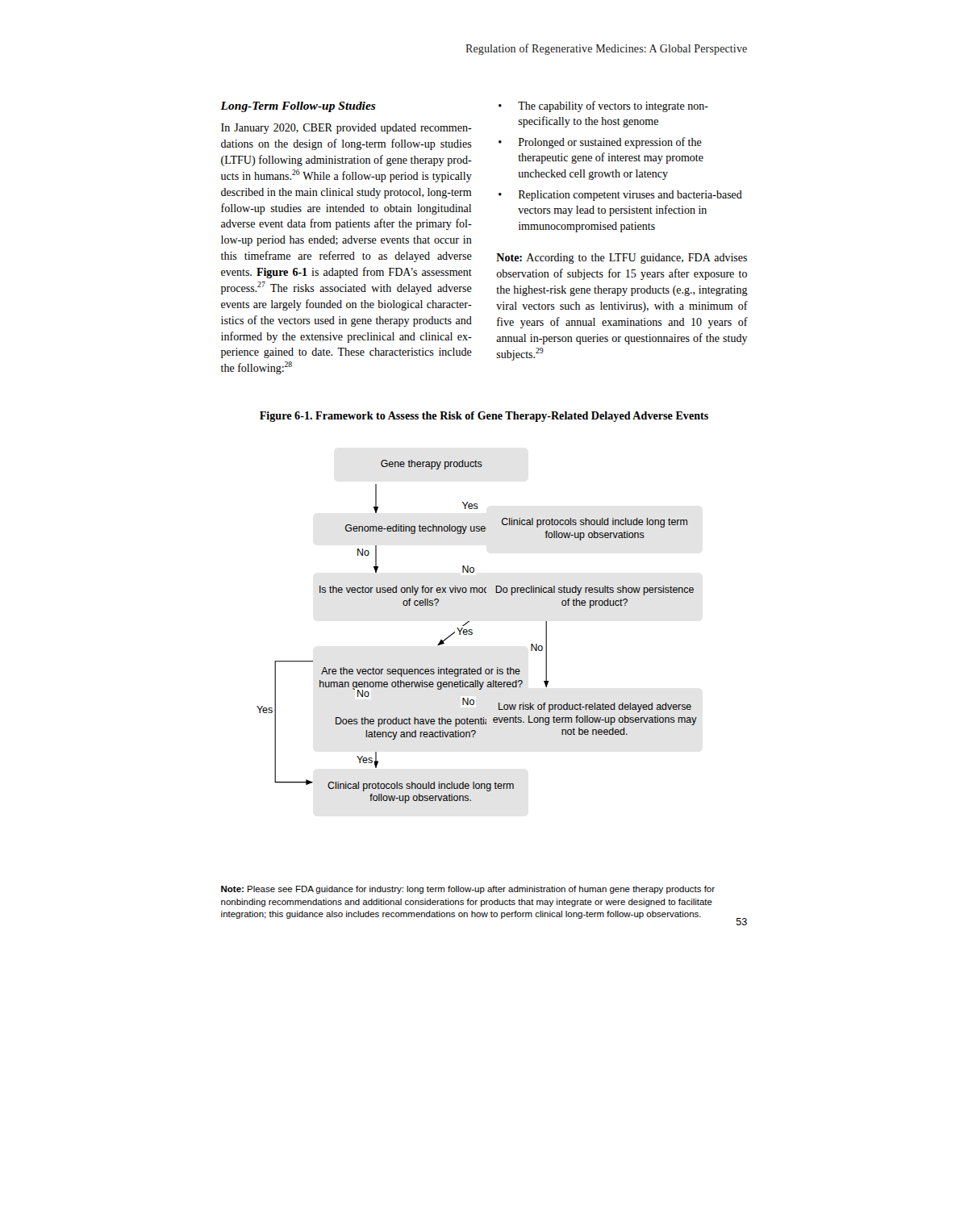Regulation of Regenerative Medicines: A Global Perspective
Long-Term Follow-up Studies
In January 2020, CBER provided updated recommendations on the design of long-term follow-up studies (LTFU) following administration of gene therapy products in humans.26 While a follow-up period is typically described in the main clinical study protocol, long-term follow-up studies are intended to obtain longitudinal adverse event data from patients after the primary follow-up period has ended; adverse events that occur in this timeframe are referred to as delayed adverse events. Figure 6-1 is adapted from FDA's assessment process.27 The risks associated with delayed adverse events are largely founded on the biological characteristics of the vectors used in gene therapy products and informed by the extensive preclinical and clinical experience gained to date. These characteristics include the following:28
The capability of vectors to integrate non-specifically to the host genome
Prolonged or sustained expression of the therapeutic gene of interest may promote unchecked cell growth or latency
Replication competent viruses and bacteria-based vectors may lead to persistent infection in immunocompromised patients
Note: According to the LTFU guidance, FDA advises observation of subjects for 15 years after exposure to the highest-risk gene therapy products (e.g., integrating viral vectors such as lentivirus), with a minimum of five years of annual examinations and 10 years of annual in-person queries or questionnaires of the study subjects.29
Figure 6-1. Framework to Assess the Risk of Gene Therapy-Related Delayed Adverse Events
Gene therapy products
Genome-editing technology used?
Clinical protocols should include long term follow-up observations
Is the vector used only for ex vivo modification of cells?
Do preclinical study results show persistence of the product?
Are the vector sequences integrated or is the human genome otherwise genetically altered?
Does the product have the potential for latency and reactivation?
Low risk of product-related delayed adverse events. Long term follow-up observations may not be needed.
Clinical protocols should include long term follow-up observations.
Yes
No
No
Yes
No
No
No
Yes
Yes
Note: Please see FDA guidance for industry: long term follow-up after administration of human gene therapy products for nonbinding recommendations and additional considerations for products that may integrate or were designed to facilitate integration; this guidance also includes recommendations on how to perform clinical long-term follow-up observations.
53